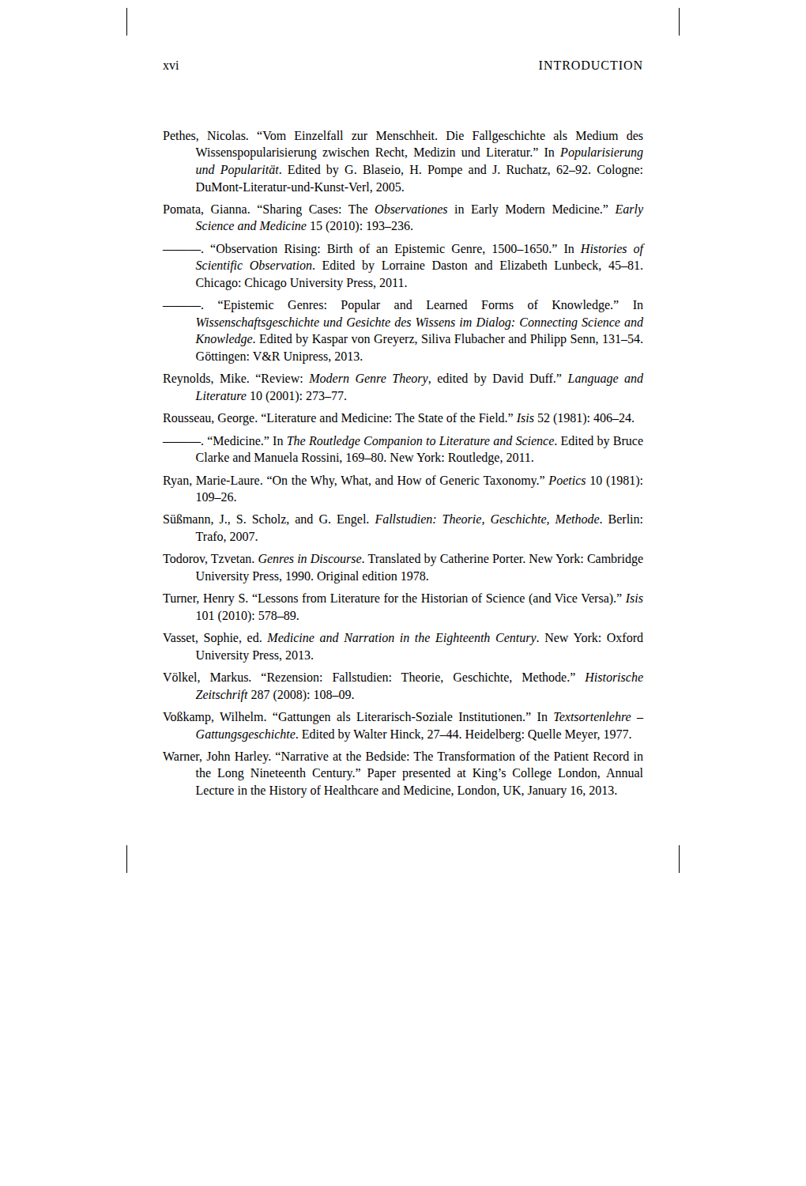xvi INTRODUCTION
Pethes, Nicolas. “Vom Einzelfall zur Menschheit. Die Fallgeschichte als Medium des Wissenspopularisierung zwischen Recht, Medizin und Literatur.” In Popularisierung und Popularität. Edited by G. Blaseio, H. Pompe and J. Ruchatz, 62–92. Cologne: DuMont-Literatur-und-Kunst-Verl, 2005.
Pomata, Gianna. “Sharing Cases: The Observationes in Early Modern Medicine.” Early Science and Medicine 15 (2010): 193–236.
———. “Observation Rising: Birth of an Epistemic Genre, 1500–1650.” In Histories of Scientific Observation. Edited by Lorraine Daston and Elizabeth Lunbeck, 45–81. Chicago: Chicago University Press, 2011.
———. “Epistemic Genres: Popular and Learned Forms of Knowledge.” In Wissenschaftsgeschichte und Gesichte des Wissens im Dialog: Connecting Science and Knowledge. Edited by Kaspar von Greyerz, Siliva Flubacher and Philipp Senn, 131–54. Göttingen: V&R Unipress, 2013.
Reynolds, Mike. “Review: Modern Genre Theory, edited by David Duff.” Language and Literature 10 (2001): 273–77.
Rousseau, George. “Literature and Medicine: The State of the Field.” Isis 52 (1981): 406–24.
———. “Medicine.” In The Routledge Companion to Literature and Science. Edited by Bruce Clarke and Manuela Rossini, 169–80. New York: Routledge, 2011.
Ryan, Marie-Laure. “On the Why, What, and How of Generic Taxonomy.” Poetics 10 (1981): 109–26.
Süßmann, J., S. Scholz, and G. Engel. Fallstudien: Theorie, Geschichte, Methode. Berlin: Trafo, 2007.
Todorov, Tzvetan. Genres in Discourse. Translated by Catherine Porter. New York: Cambridge University Press, 1990. Original edition 1978.
Turner, Henry S. “Lessons from Literature for the Historian of Science (and Vice Versa).” Isis 101 (2010): 578–89.
Vasset, Sophie, ed. Medicine and Narration in the Eighteenth Century. New York: Oxford University Press, 2013.
Völkel, Markus. “Rezension: Fallstudien: Theorie, Geschichte, Methode.” Historische Zeitschrift 287 (2008): 108–09.
Voßkamp, Wilhelm. “Gattungen als Literarisch-Soziale Institutionen.” In Textsortenlehre – Gattungsgeschichte. Edited by Walter Hinck, 27–44. Heidelberg: Quelle Meyer, 1977.
Warner, John Harley. “Narrative at the Bedside: The Transformation of the Patient Record in the Long Nineteenth Century.” Paper presented at King’s College London, Annual Lecture in the History of Healthcare and Medicine, London, UK, January 16, 2013.